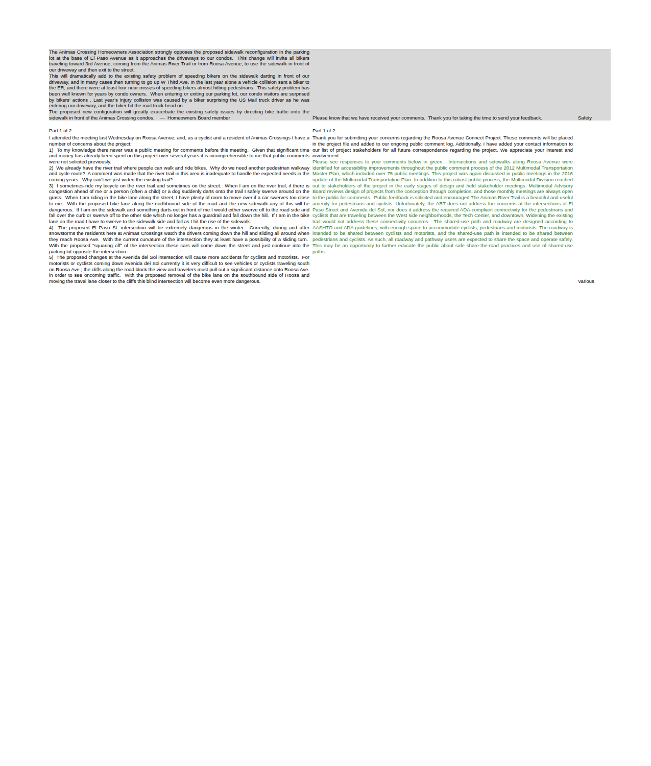| The Animas Crossing Homeowners Association strongly opposes the proposed sidewalk reconfiguration in the parking lot at the base of El Paso Avenue as it approaches the driveways to our condos. This change will invite all bikers traveling toward 3rd Avenue, coming from the Animas River Trail or from Roosa Avenue, to use the sidewalk in front of our driveway and then exit to the street. This will dramatically add to the existing safety problem of speeding bikers on the sidewalk darting in front of our driveway, and in many cases then turning to go up W Third Ave. In the last year alone a vehicle collision sent a biker to the ER, and there were at least four near misses of speeding bikers almost hitting pedestrians. This safety problem has been well known for years by condo owners. When entering or exiting our parking lot, our condo visitors are surprised by bikers’ actions . Last year’s injury collision was caused by a biker surprising the US Mail truck driver as he was entering our driveway, and the biker hit the mail truck head on. The proposed new configuration will greatly exacerbate the existing safety issues by directing bike traffic onto the sidewalk in front of the Animas Crossing condos. — Homeowners Board member | Please know that we have received your comments. Thank you for taking the time to send your feedback. | Safety |
| Part 1 of 2 I attended the meeting last Wednesday on Roosa Avenue; and, as a cyclist and a resident of Animas Crossings I have a number of concerns about the project: 1) To my knowledge there never was a public meeting for comments before this meeting. Given that significant time and money has already been spent on this project over several years it is incomprehensible to me that public comments were not solicited previously. 2) We already have the river trail where people can walk and ride bikes. Why do we need another pedestrian walkway and cycle route? A comment was made that the river trail in this area is inadequate to handle the expected needs in the coming years. Why can’t we just widen the existing trail? 3) I sometimes ride my bicycle on the river trail and sometimes on the street. When I am on the river trail, if there is congestion ahead of me or a person (often a child) or a dog suddenly darts onto the trail I safely swerve around on the grass. When I am riding in the bike lane along the street, I have plenty of room to move over if a car swerves too close to me. With the proposed bike lane along the northbound side of the road and the new sidewalk any of this will be dangerous. If I am on the sidewalk and something darts out in front of me I would either swerve off to the road side and fall over the curb or swerve off to the other side which no longer has a guardrail and fall down the hill. If I am in the bike lane on the road I have to swerve to the sidewalk side and fall as I hit the rise of the sidewalk. 4) The proposed El Paso St. intersection will be extremely dangerous in the winter. Currently, during and after snowstorms the residents here at Animas Crossings watch the drivers coming down the hill and sliding all around when they reach Roosa Ave. With the current curvature of the intersection they at least have a possibility of a sliding turn. With the proposed “squaring off” of the intersection these cars will come down the street and just continue into the parking lot opposite the intersection. 5) The proposed changes at the Avenida del Sol intersection will cause more accidents for cyclists and motorists. For motorists or cyclists coming down Avenida del Sol currently it is very difficult to see vehicles or cyclists traveling south on Roosa Ave.; the cliffs along the road block the view and travelers must pull out a significant distance onto Roosa Ave. in order to see oncoming traffic. With the proposed removal of the bike lane on the southbound side of Roosa and moving the travel lane closer to the cliffs this blind intersection will become even more dangerous. | Part 1 of 2 Thank you for submitting your concerns regarding the Roosa Avenue Connect Project. These comments will be placed in the project file and added to our ongoing public comment log. Additionally, I have added your contact information to our list of project stakeholders for all future correspondence regarding the project. We appreciate your interest and involvement. Please see responses to your comments below in green. Intersections and sidewalks along Roosa Avenue were identified for accessibility improvements throughout the public comment process of the 2012 Multimodal Transportation Master Plan, which included over 75 public meetings. This project was again discussed in public meetings in the 2016 update of the Multimodal Transportation Plan. In addition to this robust public process, the Multimodal Division reached out to stakeholders of the project in the early stages of design and held stakeholder meetings. Multimodal Advisory Board reviews design of projects from the conception through completion, and those monthly meetings are always open to the public for comments. Public feedback is solicited and encouraged The Animas River Trail is a beautiful and useful amenity for pedestrians and cyclists. Unfortunately, the ART does not address the concerns at the intersections of El Paso Street and Avenida del Sol, nor does it address the required ADA-compliant connectivity for the pedestrians and cyclists that are traveling between the West side neighborhoods, the Tech Center, and downtown. Widening the existing trail would not address these connectivity concerns. The shared-use path and roadway are designed according to AASHTO and ADA guidelines, with enough space to accommodate cyclists, pedestrians and motorists. The roadway is intended to be shared between cyclists and motorists, and the shared-use path is intended to be shared between pedestrians and cyclists. As such, all roadway and pathway users are expected to share the space and operate safely. This may be an opportunity to further educate the public about safe share-the-road practices and use of shared-use paths. | Various |